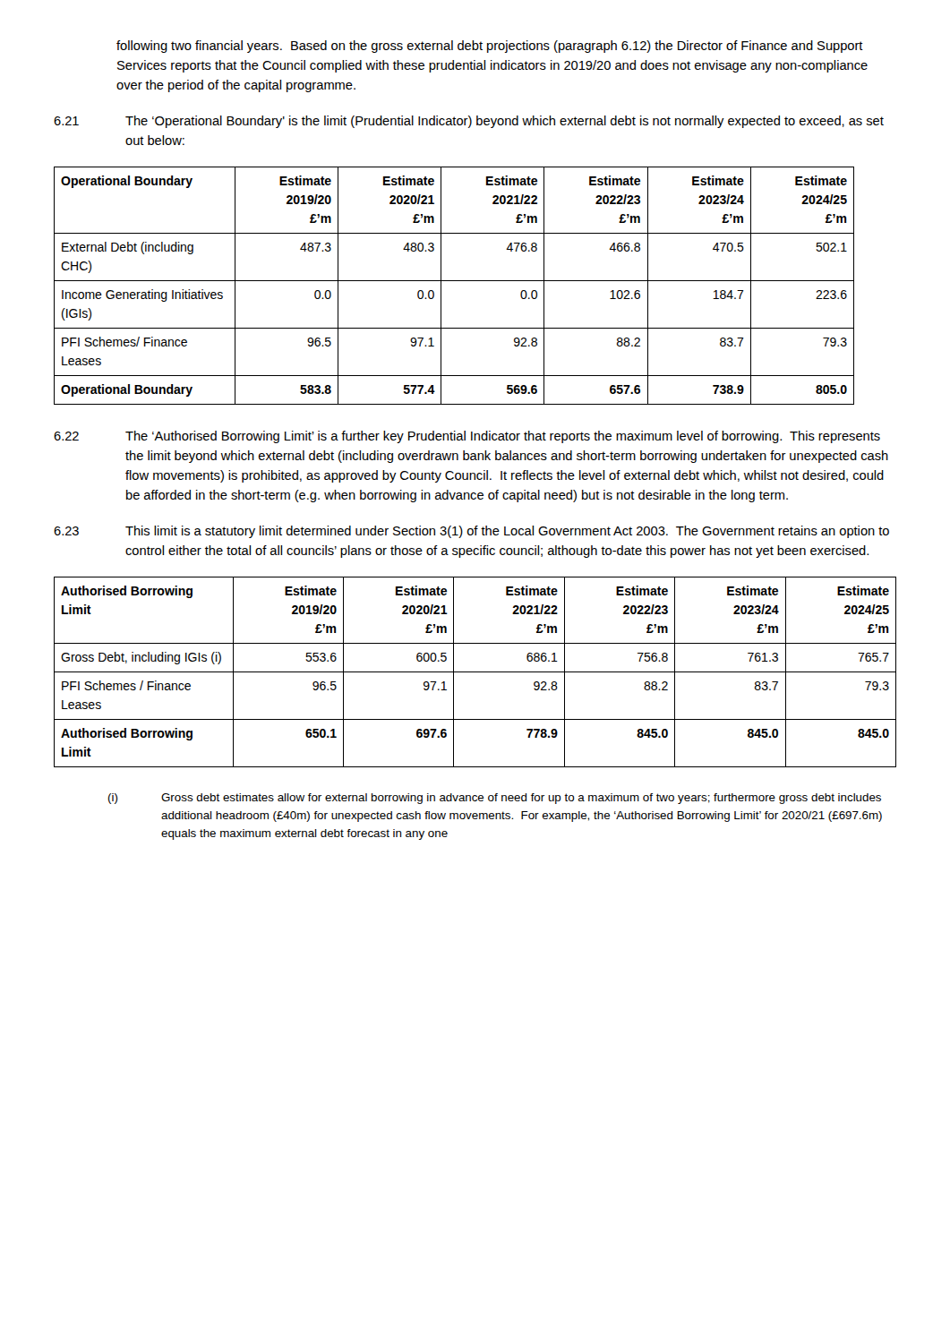following two financial years. Based on the gross external debt projections (paragraph 6.12) the Director of Finance and Support Services reports that the Council complied with these prudential indicators in 2019/20 and does not envisage any non-compliance over the period of the capital programme.
6.21
The ‘Operational Boundary' is the limit (Prudential Indicator) beyond which external debt is not normally expected to exceed, as set out below:
| Operational Boundary | Estimate 2019/20 £’m | Estimate 2020/21 £’m | Estimate 2021/22 £’m | Estimate 2022/23 £’m | Estimate 2023/24 £’m | Estimate 2024/25 £’m |
| --- | --- | --- | --- | --- | --- | --- |
| External Debt (including CHC) | 487.3 | 480.3 | 476.8 | 466.8 | 470.5 | 502.1 |
| Income Generating Initiatives (IGIs) | 0.0 | 0.0 | 0.0 | 102.6 | 184.7 | 223.6 |
| PFI Schemes/ Finance Leases | 96.5 | 97.1 | 92.8 | 88.2 | 83.7 | 79.3 |
| Operational Boundary | 583.8 | 577.4 | 569.6 | 657.6 | 738.9 | 805.0 |
6.22
The ‘Authorised Borrowing Limit’ is a further key Prudential Indicator that reports the maximum level of borrowing. This represents the limit beyond which external debt (including overdrawn bank balances and short-term borrowing undertaken for unexpected cash flow movements) is prohibited, as approved by County Council. It reflects the level of external debt which, whilst not desired, could be afforded in the short-term (e.g. when borrowing in advance of capital need) but is not desirable in the long term.
6.23
This limit is a statutory limit determined under Section 3(1) of the Local Government Act 2003. The Government retains an option to control either the total of all councils’ plans or those of a specific council; although to-date this power has not yet been exercised.
| Authorised Borrowing Limit | Estimate 2019/20 £’m | Estimate 2020/21 £’m | Estimate 2021/22 £’m | Estimate 2022/23 £’m | Estimate 2023/24 £’m | Estimate 2024/25 £’m |
| --- | --- | --- | --- | --- | --- | --- |
| Gross Debt, including IGIs (i) | 553.6 | 600.5 | 686.1 | 756.8 | 761.3 | 765.7 |
| PFI Schemes / Finance Leases | 96.5 | 97.1 | 92.8 | 88.2 | 83.7 | 79.3 |
| Authorised Borrowing Limit | 650.1 | 697.6 | 778.9 | 845.0 | 845.0 | 845.0 |
(i)
Gross debt estimates allow for external borrowing in advance of need for up to a maximum of two years; furthermore gross debt includes additional headroom (£40m) for unexpected cash flow movements. For example, the ‘Authorised Borrowing Limit’ for 2020/21 (£697.6m) equals the maximum external debt forecast in any one